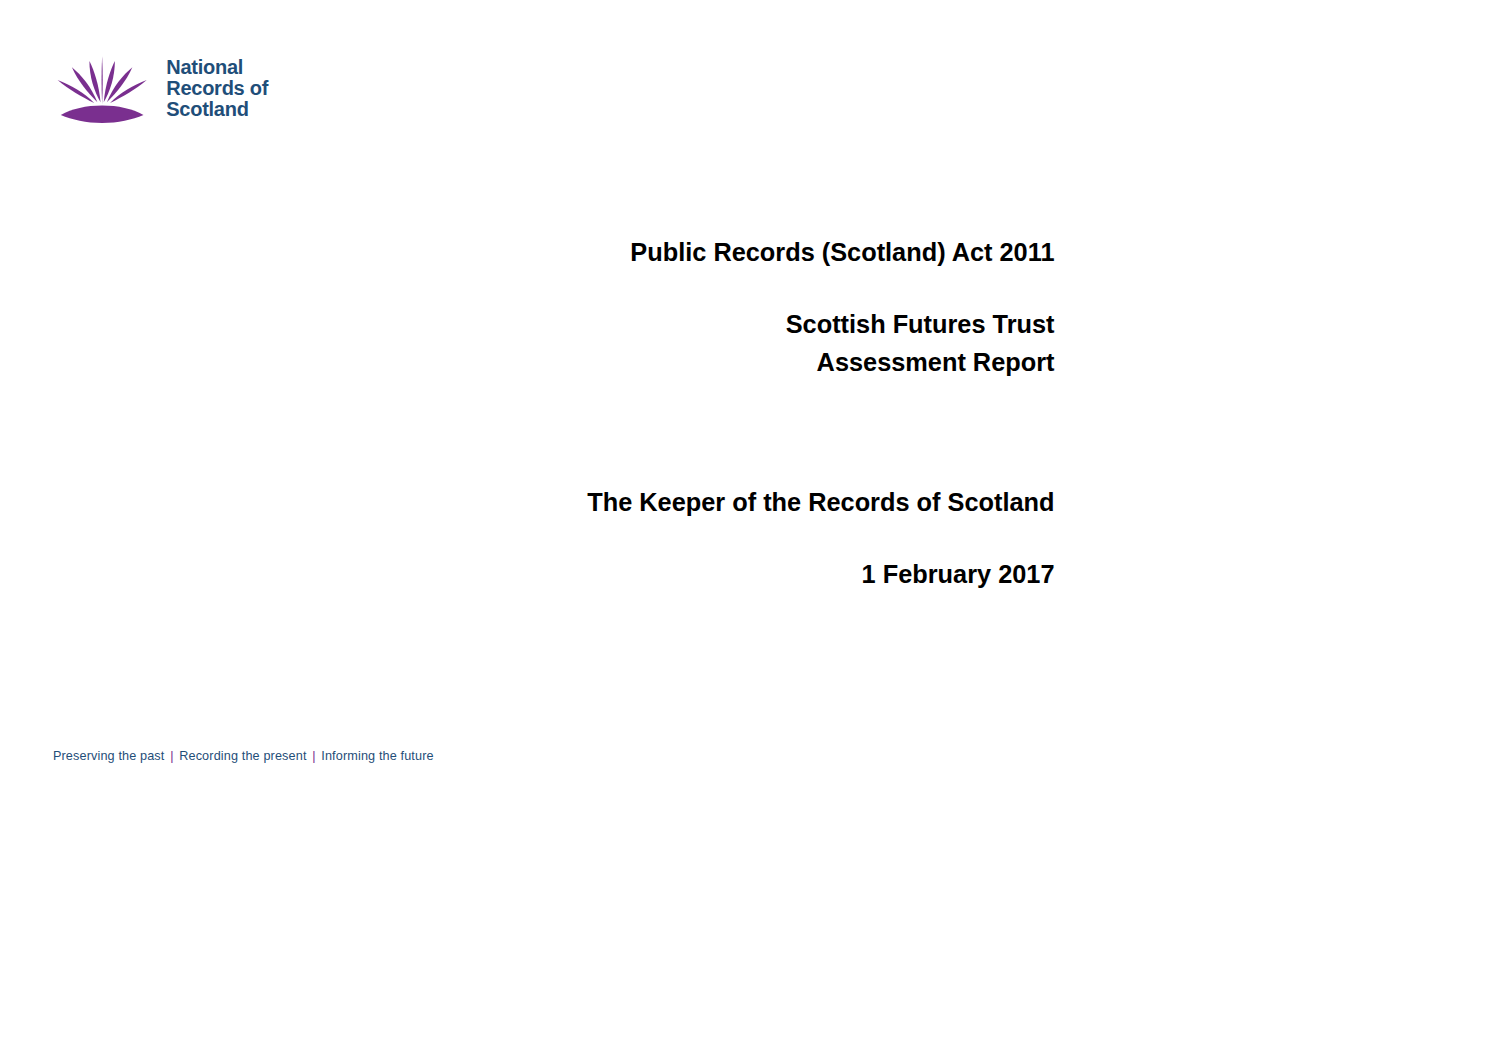National
Records of
Scotland
Public Records (Scotland) Act 2011
Scottish Futures Trust
Assessment Report
The Keeper of the Records of Scotland
1 February 2017
Preserving the past | Recording the present | Informing the future